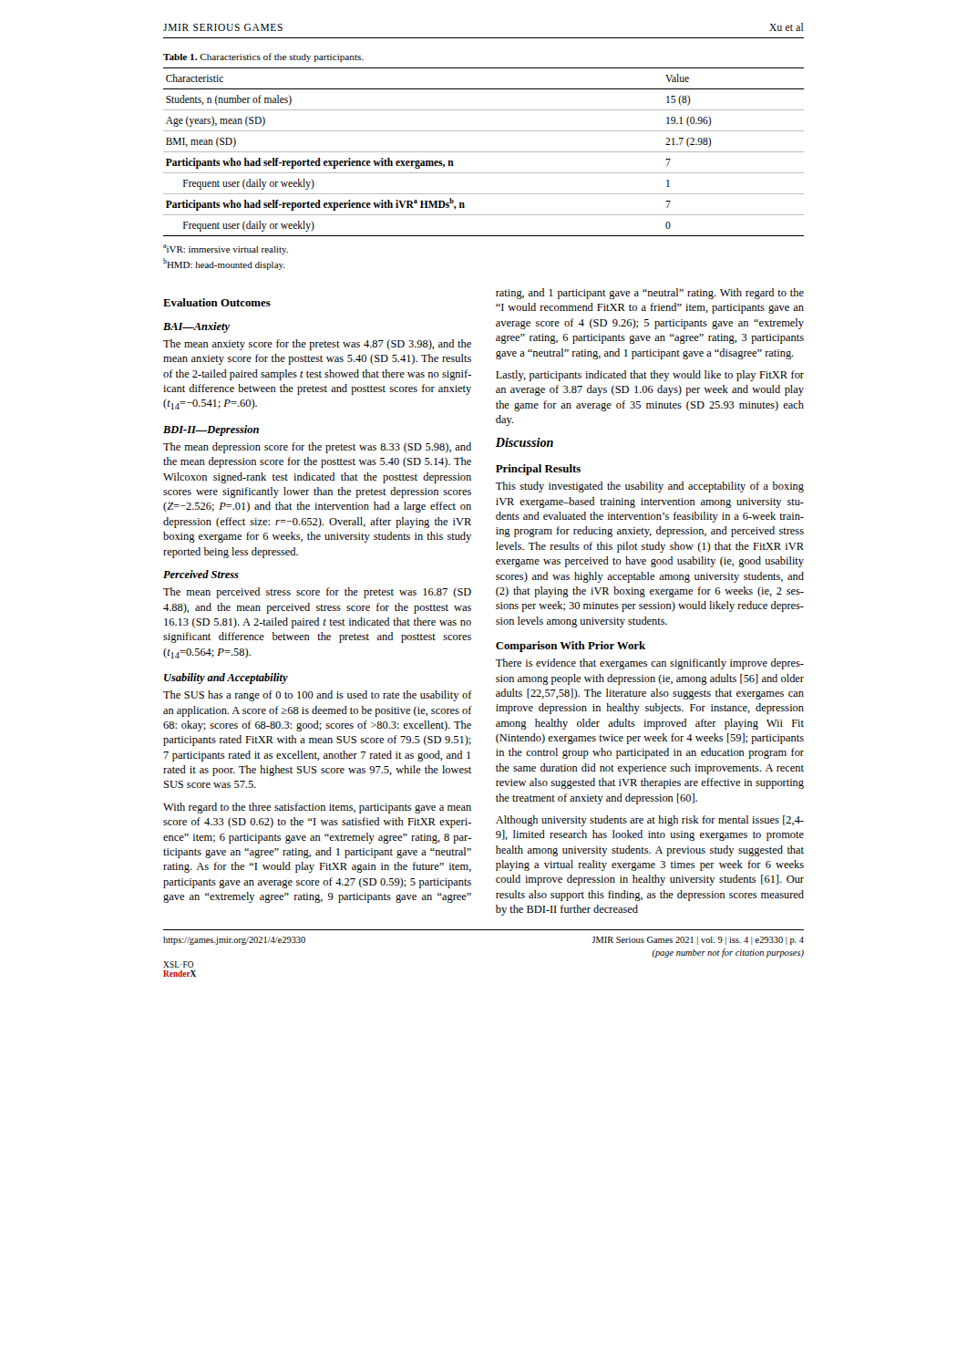JMIR SERIOUS GAMES Xu et al
Table 1. Characteristics of the study participants.
| Characteristic | Value |
| --- | --- |
| Students, n (number of males) | 15 (8) |
| Age (years), mean (SD) | 19.1 (0.96) |
| BMI, mean (SD) | 21.7 (2.98) |
| Participants who had self-reported experience with exergames, n | 7 |
| Frequent user (daily or weekly) | 1 |
| Participants who had self-reported experience with iVR a HMDs b , n | 7 |
| Frequent user (daily or weekly) | 0 |
aiVR: immersive virtual reality.
bHMD: head-mounted display.
Evaluation Outcomes
BAI—Anxiety
The mean anxiety score for the pretest was 4.87 (SD 3.98), and the mean anxiety score for the posttest was 5.40 (SD 5.41). The results of the 2-tailed paired samples t test showed that there was no significant difference between the pretest and posttest scores for anxiety (t14=−0.541; P=.60).
BDI-II—Depression
The mean depression score for the pretest was 8.33 (SD 5.98), and the mean depression score for the posttest was 5.40 (SD 5.14). The Wilcoxon signed-rank test indicated that the posttest depression scores were significantly lower than the pretest depression scores (Z=−2.526; P=.01) and that the intervention had a large effect on depression (effect size: r=−0.652). Overall, after playing the iVR boxing exergame for 6 weeks, the university students in this study reported being less depressed.
Perceived Stress
The mean perceived stress score for the pretest was 16.87 (SD 4.88), and the mean perceived stress score for the posttest was 16.13 (SD 5.81). A 2-tailed paired t test indicated that there was no significant difference between the pretest and posttest scores (t14=0.564; P=.58).
Usability and Acceptability
The SUS has a range of 0 to 100 and is used to rate the usability of an application. A score of ≥68 is deemed to be positive (ie, scores of 68: okay; scores of 68-80.3: good; scores of >80.3: excellent). The participants rated FitXR with a mean SUS score of 79.5 (SD 9.51); 7 participants rated it as excellent, another 7 rated it as good, and 1 rated it as poor. The highest SUS score was 97.5, while the lowest SUS score was 57.5.
With regard to the three satisfaction items, participants gave a mean score of 4.33 (SD 0.62) to the “I was satisfied with FitXR experience” item; 6 participants gave an “extremely agree” rating, 8 participants gave an “agree” rating, and 1 participant gave a “neutral” rating. As for the “I would play FitXR again in the future” item, participants gave an average score of 4.27 (SD 0.59); 5 participants gave an “extremely agree” rating, 9 participants gave an “agree” rating, and 1 participant gave a “neutral” rating. With regard to the “I would recommend FitXR to a friend” item, participants gave an average score of 4 (SD 9.26); 5 participants gave an “extremely agree” rating, 6 participants gave an “agree” rating, 3 participants gave a “neutral” rating, and 1 participant gave a “disagree” rating.
Lastly, participants indicated that they would like to play FitXR for an average of 3.87 days (SD 1.06 days) per week and would play the game for an average of 35 minutes (SD 25.93 minutes) each day.
Discussion
Principal Results
This study investigated the usability and acceptability of a boxing iVR exergame–based training intervention among university students and evaluated the intervention’s feasibility in a 6-week training program for reducing anxiety, depression, and perceived stress levels. The results of this pilot study show (1) that the FitXR iVR exergame was perceived to have good usability (ie, good usability scores) and was highly acceptable among university students, and (2) that playing the iVR boxing exergame for 6 weeks (ie, 2 sessions per week; 30 minutes per session) would likely reduce depression levels among university students.
Comparison With Prior Work
There is evidence that exergames can significantly improve depression among people with depression (ie, among adults [56] and older adults [22,57,58]). The literature also suggests that exergames can improve depression in healthy subjects. For instance, depression among healthy older adults improved after playing Wii Fit (Nintendo) exergames twice per week for 4 weeks [59]; participants in the control group who participated in an education program for the same duration did not experience such improvements. A recent review also suggested that iVR therapies are effective in supporting the treatment of anxiety and depression [60].
Although university students are at high risk for mental issues [2,4-9], limited research has looked into using exergames to promote health among university students. A previous study suggested that playing a virtual reality exergame 3 times per week for 6 weeks could improve depression in healthy university students [61]. Our results also support this finding, as the depression scores measured by the BDI-II further decreased
https://games.jmir.org/2021/4/e29330
JMIR Serious Games 2021 | vol. 9 | iss. 4 | e29330 | p. 4
(page number not for citation purposes)
XSL·FO
Render X